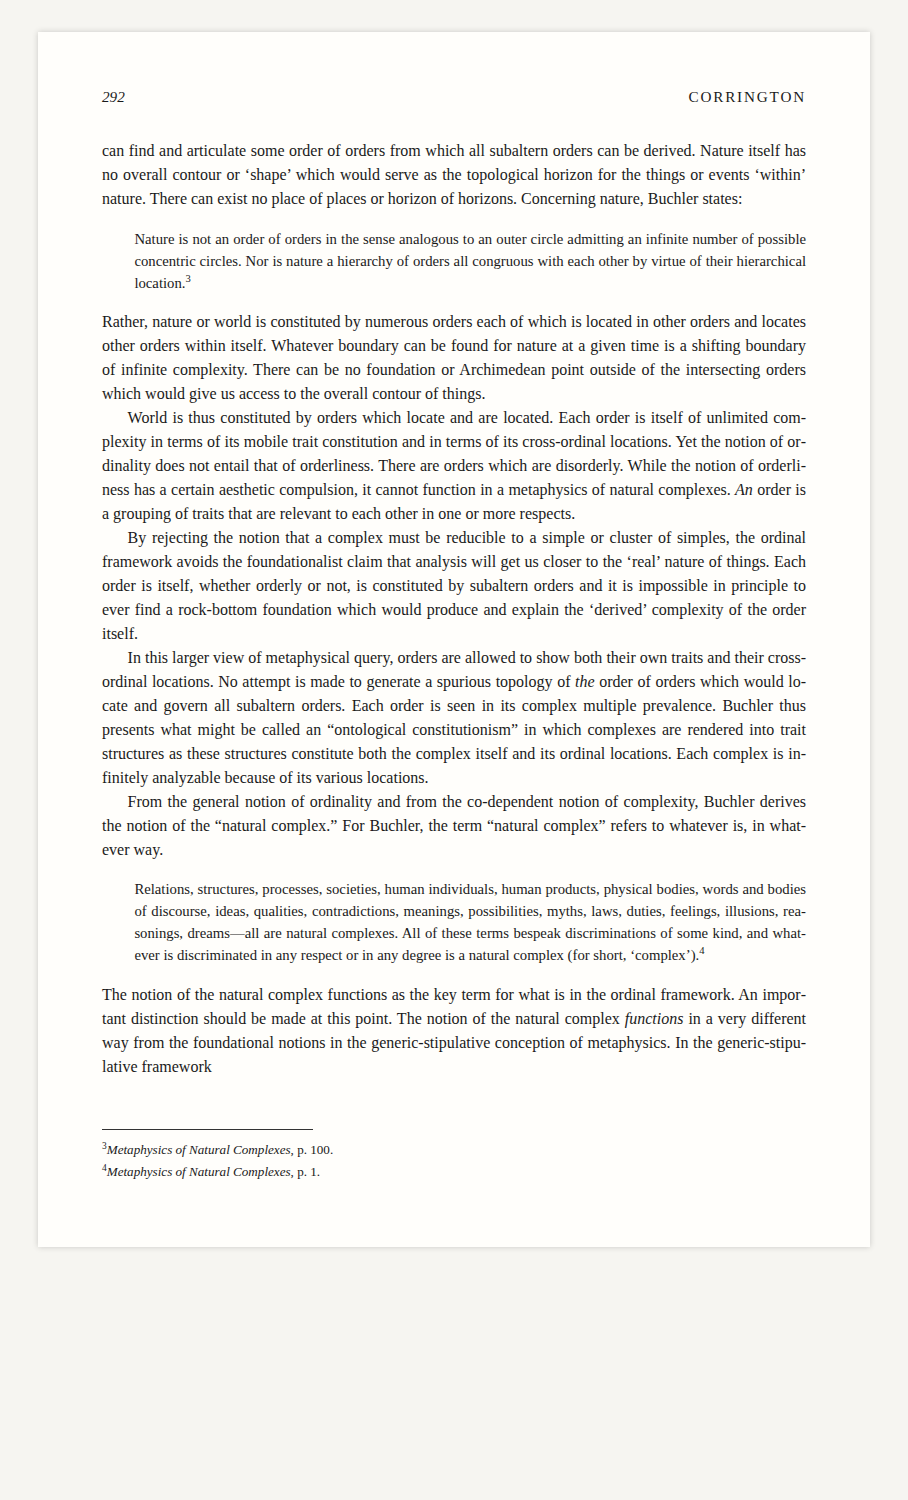292 Corrington
can find and articulate some order of orders from which all subaltern orders can be derived. Nature itself has no overall contour or ‘shape’ which would serve as the topological horizon for the things or events ‘within’ nature. There can exist no place of places or horizon of horizons. Concerning nature, Buchler states:
Nature is not an order of orders in the sense analogous to an outer circle admitting an infinite number of possible concentric circles. Nor is nature a hierarchy of orders all congruous with each other by virtue of their hierarchical location.3
Rather, nature or world is constituted by numerous orders each of which is located in other orders and locates other orders within itself. Whatever boundary can be found for nature at a given time is a shifting boundary of infinite complexity. There can be no foundation or Archimedean point outside of the intersecting orders which would give us access to the overall contour of things.
World is thus constituted by orders which locate and are located. Each order is itself of unlimited complexity in terms of its mobile trait constitution and in terms of its cross-ordinal locations. Yet the notion of ordinality does not entail that of orderliness. There are orders which are disorderly. While the notion of orderliness has a certain aesthetic compulsion, it cannot function in a metaphysics of natural complexes. An order is a grouping of traits that are relevant to each other in one or more respects.
By rejecting the notion that a complex must be reducible to a simple or cluster of simples, the ordinal framework avoids the foundationalist claim that analysis will get us closer to the ‘real’ nature of things. Each order is itself, whether orderly or not, is constituted by subaltern orders and it is impossible in principle to ever find a rock-bottom foundation which would produce and explain the ‘derived’ complexity of the order itself.
In this larger view of metaphysical query, orders are allowed to show both their own traits and their cross-ordinal locations. No attempt is made to generate a spurious topology of the order of orders which would locate and govern all subaltern orders. Each order is seen in its complex multiple prevalence. Buchler thus presents what might be called an “ontological constitutionism” in which complexes are rendered into trait structures as these structures constitute both the complex itself and its ordinal locations. Each complex is infinitely analyzable because of its various locations.
From the general notion of ordinality and from the co-dependent notion of complexity, Buchler derives the notion of the “natural complex.” For Buchler, the term “natural complex” refers to whatever is, in whatever way.
Relations, structures, processes, societies, human individuals, human products, physical bodies, words and bodies of discourse, ideas, qualities, contradictions, meanings, possibilities, myths, laws, duties, feelings, illusions, reasonings, dreams—all are natural complexes. All of these terms bespeak discriminations of some kind, and whatever is discriminated in any respect or in any degree is a natural complex (for short, ‘complex’).4
The notion of the natural complex functions as the key term for what is in the ordinal framework. An important distinction should be made at this point. The notion of the natural complex functions in a very different way from the foundational notions in the generic-stipulative conception of metaphysics. In the generic-stipulative framework
3Metaphysics of Natural Complexes, p. 100.
4Metaphysics of Natural Complexes, p. 1.